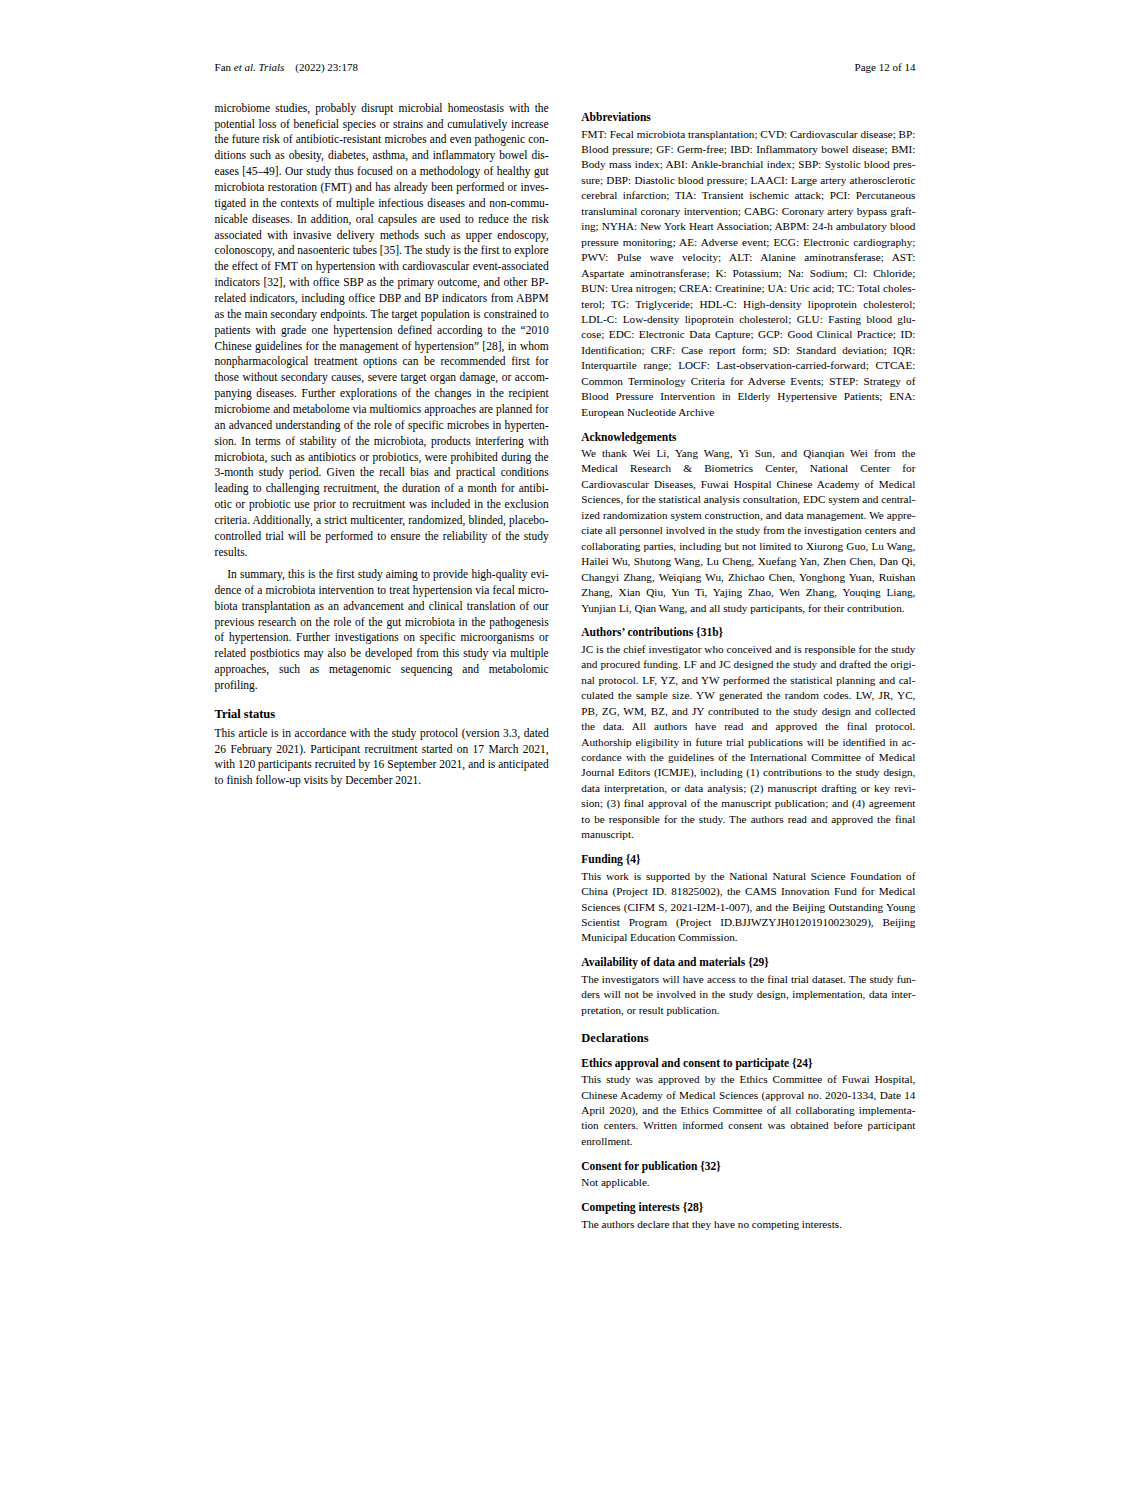Fan et al. Trials (2022) 23:178
Page 12 of 14
microbiome studies, probably disrupt microbial homeostasis with the potential loss of beneficial species or strains and cumulatively increase the future risk of antibiotic-resistant microbes and even pathogenic conditions such as obesity, diabetes, asthma, and inflammatory bowel diseases [45–49]. Our study thus focused on a methodology of healthy gut microbiota restoration (FMT) and has already been performed or investigated in the contexts of multiple infectious diseases and non-communicable diseases. In addition, oral capsules are used to reduce the risk associated with invasive delivery methods such as upper endoscopy, colonoscopy, and nasoenteric tubes [35]. The study is the first to explore the effect of FMT on hypertension with cardiovascular event-associated indicators [32], with office SBP as the primary outcome, and other BP-related indicators, including office DBP and BP indicators from ABPM as the main secondary endpoints. The target population is constrained to patients with grade one hypertension defined according to the “2010 Chinese guidelines for the management of hypertension” [28], in whom nonpharmacological treatment options can be recommended first for those without secondary causes, severe target organ damage, or accompanying diseases. Further explorations of the changes in the recipient microbiome and metabolome via multiomics approaches are planned for an advanced understanding of the role of specific microbes in hypertension. In terms of stability of the microbiota, products interfering with microbiota, such as antibiotics or probiotics, were prohibited during the 3-month study period. Given the recall bias and practical conditions leading to challenging recruitment, the duration of a month for antibiotic or probiotic use prior to recruitment was included in the exclusion criteria. Additionally, a strict multicenter, randomized, blinded, placebo-controlled trial will be performed to ensure the reliability of the study results.
In summary, this is the first study aiming to provide high-quality evidence of a microbiota intervention to treat hypertension via fecal microbiota transplantation as an advancement and clinical translation of our previous research on the role of the gut microbiota in the pathogenesis of hypertension. Further investigations on specific microorganisms or related postbiotics may also be developed from this study via multiple approaches, such as metagenomic sequencing and metabolomic profiling.
Trial status
This article is in accordance with the study protocol (version 3.3, dated 26 February 2021). Participant recruitment started on 17 March 2021, with 120 participants recruited by 16 September 2021, and is anticipated to finish follow-up visits by December 2021.
Abbreviations
FMT: Fecal microbiota transplantation; CVD: Cardiovascular disease; BP: Blood pressure; GF: Germ-free; IBD: Inflammatory bowel disease; BMI: Body mass index; ABI: Ankle-branchial index; SBP: Systolic blood pressure; DBP: Diastolic blood pressure; LAACI: Large artery atherosclerotic cerebral infarction; TIA: Transient ischemic attack; PCI: Percutaneous transluminal coronary intervention; CABG: Coronary artery bypass grafting; NYHA: New York Heart Association; ABPM: 24-h ambulatory blood pressure monitoring; AE: Adverse event; ECG: Electronic cardiography; PWV: Pulse wave velocity; ALT: Alanine aminotransferase; AST: Aspartate aminotransferase; K: Potassium; Na: Sodium; Cl: Chloride; BUN: Urea nitrogen; CREA: Creatinine; UA: Uric acid; TC: Total cholesterol; TG: Triglyceride; HDL-C: High-density lipoprotein cholesterol; LDL-C: Low-density lipoprotein cholesterol; GLU: Fasting blood glucose; EDC: Electronic Data Capture; GCP: Good Clinical Practice; ID: Identification; CRF: Case report form; SD: Standard deviation; IQR: Interquartile range; LOCF: Last-observation-carried-forward; CTCAE: Common Terminology Criteria for Adverse Events; STEP: Strategy of Blood Pressure Intervention in Elderly Hypertensive Patients; ENA: European Nucleotide Archive
Acknowledgements
We thank Wei Li, Yang Wang, Yi Sun, and Qianqian Wei from the Medical Research & Biometrics Center, National Center for Cardiovascular Diseases, Fuwai Hospital Chinese Academy of Medical Sciences, for the statistical analysis consultation, EDC system and centralized randomization system construction, and data management. We appreciate all personnel involved in the study from the investigation centers and collaborating parties, including but not limited to Xiurong Guo, Lu Wang, Hailei Wu, Shutong Wang, Lu Cheng, Xuefang Yan, Zhen Chen, Dan Qi, Changyi Zhang, Weiqiang Wu, Zhichao Chen, Yonghong Yuan, Ruishan Zhang, Xian Qiu, Yun Ti, Yajing Zhao, Wen Zhang, Youqing Liang, Yunjian Li, Qian Wang, and all study participants, for their contribution.
Authors’ contributions {31b}
JC is the chief investigator who conceived and is responsible for the study and procured funding. LF and JC designed the study and drafted the original protocol. LF, YZ, and YW performed the statistical planning and calculated the sample size. YW generated the random codes. LW, JR, YC, PB, ZG, WM, BZ, and JY contributed to the study design and collected the data. All authors have read and approved the final protocol. Authorship eligibility in future trial publications will be identified in accordance with the guidelines of the International Committee of Medical Journal Editors (ICMJE), including (1) contributions to the study design, data interpretation, or data analysis; (2) manuscript drafting or key revision; (3) final approval of the manuscript publication; and (4) agreement to be responsible for the study. The authors read and approved the final manuscript.
Funding {4}
This work is supported by the National Natural Science Foundation of China (Project ID. 81825002), the CAMS Innovation Fund for Medical Sciences (CIFM S, 2021-I2M-1-007), and the Beijing Outstanding Young Scientist Program (Project ID.BJJWZYJH01201910023029), Beijing Municipal Education Commission.
Availability of data and materials {29}
The investigators will have access to the final trial dataset. The study funders will not be involved in the study design, implementation, data interpretation, or result publication.
Declarations
Ethics approval and consent to participate {24}
This study was approved by the Ethics Committee of Fuwai Hospital, Chinese Academy of Medical Sciences (approval no. 2020-1334, Date 14 April 2020), and the Ethics Committee of all collaborating implementation centers. Written informed consent was obtained before participant enrollment.
Consent for publication {32}
Not applicable.
Competing interests {28}
The authors declare that they have no competing interests.